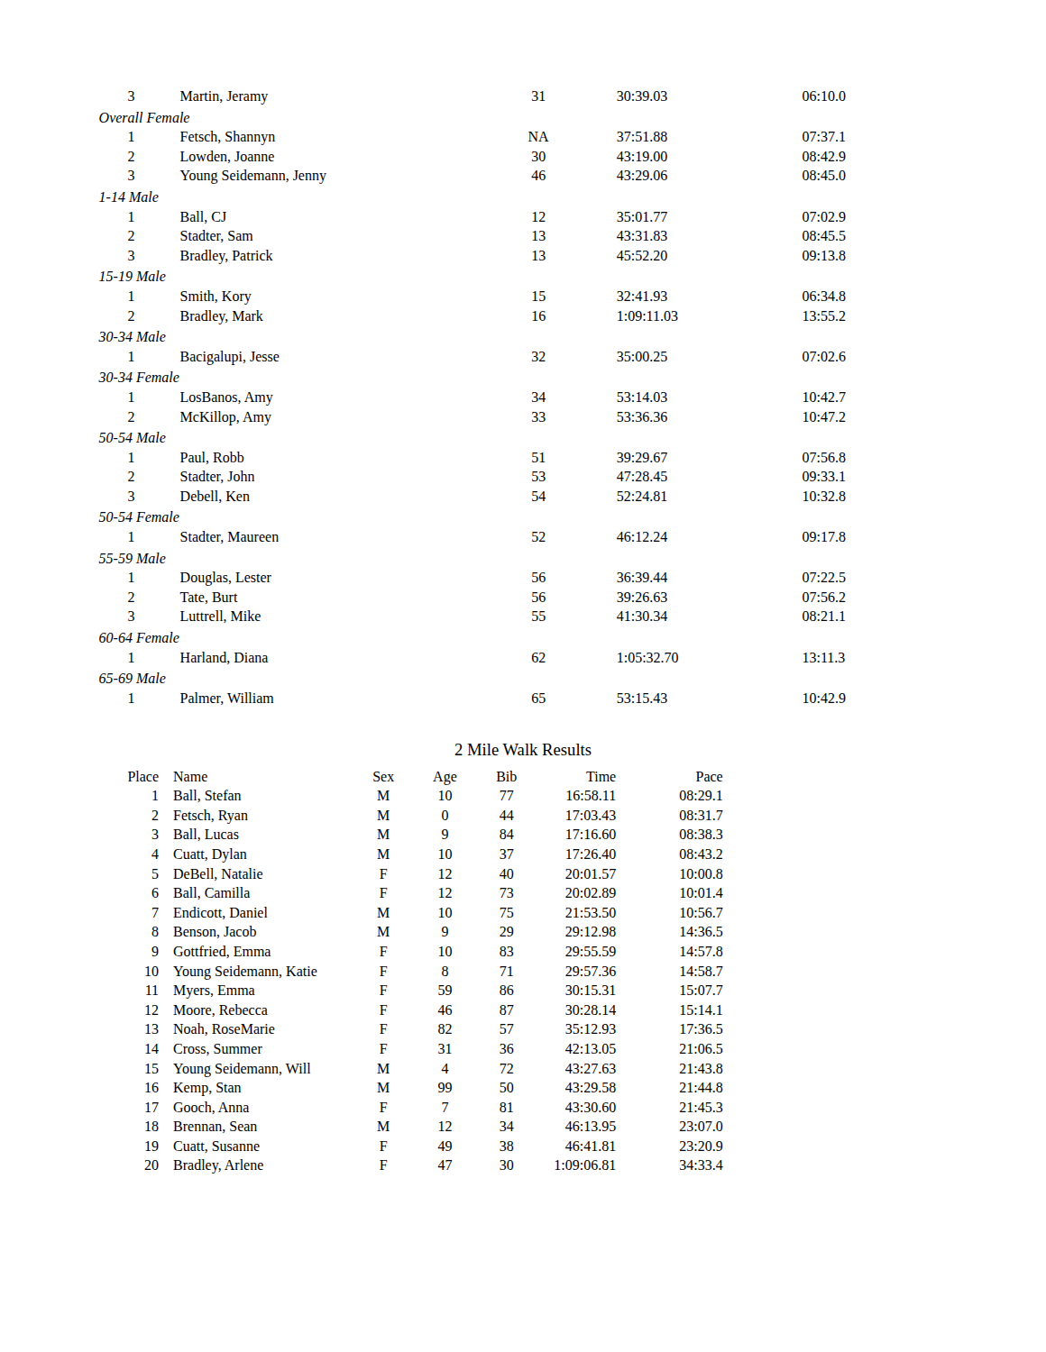| 3 | Martin, Jeramy | 31 | 30:39.03 | 06:10.0 |
| Overall Female |
| 1 | Fetsch, Shannyn | NA | 37:51.88 | 07:37.1 |
| 2 | Lowden, Joanne | 30 | 43:19.00 | 08:42.9 |
| 3 | Young Seidemann, Jenny | 46 | 43:29.06 | 08:45.0 |
| 1-14 Male |
| 1 | Ball, CJ | 12 | 35:01.77 | 07:02.9 |
| 2 | Stadter, Sam | 13 | 43:31.83 | 08:45.5 |
| 3 | Bradley, Patrick | 13 | 45:52.20 | 09:13.8 |
| 15-19 Male |
| 1 | Smith, Kory | 15 | 32:41.93 | 06:34.8 |
| 2 | Bradley, Mark | 16 | 1:09:11.03 | 13:55.2 |
| 30-34 Male |
| 1 | Bacigalupi, Jesse | 32 | 35:00.25 | 07:02.6 |
| 30-34 Female |
| 1 | LosBanos, Amy | 34 | 53:14.03 | 10:42.7 |
| 2 | McKillop, Amy | 33 | 53:36.36 | 10:47.2 |
| 50-54 Male |
| 1 | Paul, Robb | 51 | 39:29.67 | 07:56.8 |
| 2 | Stadter, John | 53 | 47:28.45 | 09:33.1 |
| 3 | Debell, Ken | 54 | 52:24.81 | 10:32.8 |
| 50-54 Female |
| 1 | Stadter, Maureen | 52 | 46:12.24 | 09:17.8 |
| 55-59 Male |
| 1 | Douglas, Lester | 56 | 36:39.44 | 07:22.5 |
| 2 | Tate, Burt | 56 | 39:26.63 | 07:56.2 |
| 3 | Luttrell, Mike | 55 | 41:30.34 | 08:21.1 |
| 60-64 Female |
| 1 | Harland, Diana | 62 | 1:05:32.70 | 13:11.3 |
| 65-69 Male |
| 1 | Palmer, William | 65 | 53:15.43 | 10:42.9 |
2 Mile Walk Results
| Place | Name | Sex | Age | Bib | Time | Pace |
| --- | --- | --- | --- | --- | --- | --- |
| 1 | Ball, Stefan | M | 10 | 77 | 16:58.11 | 08:29.1 |
| 2 | Fetsch, Ryan | M | 0 | 44 | 17:03.43 | 08:31.7 |
| 3 | Ball, Lucas | M | 9 | 84 | 17:16.60 | 08:38.3 |
| 4 | Cuatt, Dylan | M | 10 | 37 | 17:26.40 | 08:43.2 |
| 5 | DeBell, Natalie | F | 12 | 40 | 20:01.57 | 10:00.8 |
| 6 | Ball, Camilla | F | 12 | 73 | 20:02.89 | 10:01.4 |
| 7 | Endicott, Daniel | M | 10 | 75 | 21:53.50 | 10:56.7 |
| 8 | Benson, Jacob | M | 9 | 29 | 29:12.98 | 14:36.5 |
| 9 | Gottfried, Emma | F | 10 | 83 | 29:55.59 | 14:57.8 |
| 10 | Young Seidemann, Katie | F | 8 | 71 | 29:57.36 | 14:58.7 |
| 11 | Myers, Emma | F | 59 | 86 | 30:15.31 | 15:07.7 |
| 12 | Moore, Rebecca | F | 46 | 87 | 30:28.14 | 15:14.1 |
| 13 | Noah, RoseMarie | F | 82 | 57 | 35:12.93 | 17:36.5 |
| 14 | Cross, Summer | F | 31 | 36 | 42:13.05 | 21:06.5 |
| 15 | Young Seidemann, Will | M | 4 | 72 | 43:27.63 | 21:43.8 |
| 16 | Kemp, Stan | M | 99 | 50 | 43:29.58 | 21:44.8 |
| 17 | Gooch, Anna | F | 7 | 81 | 43:30.60 | 21:45.3 |
| 18 | Brennan, Sean | M | 12 | 34 | 46:13.95 | 23:07.0 |
| 19 | Cuatt, Susanne | F | 49 | 38 | 46:41.81 | 23:20.9 |
| 20 | Bradley, Arlene | F | 47 | 30 | 1:09:06.81 | 34:33.4 |